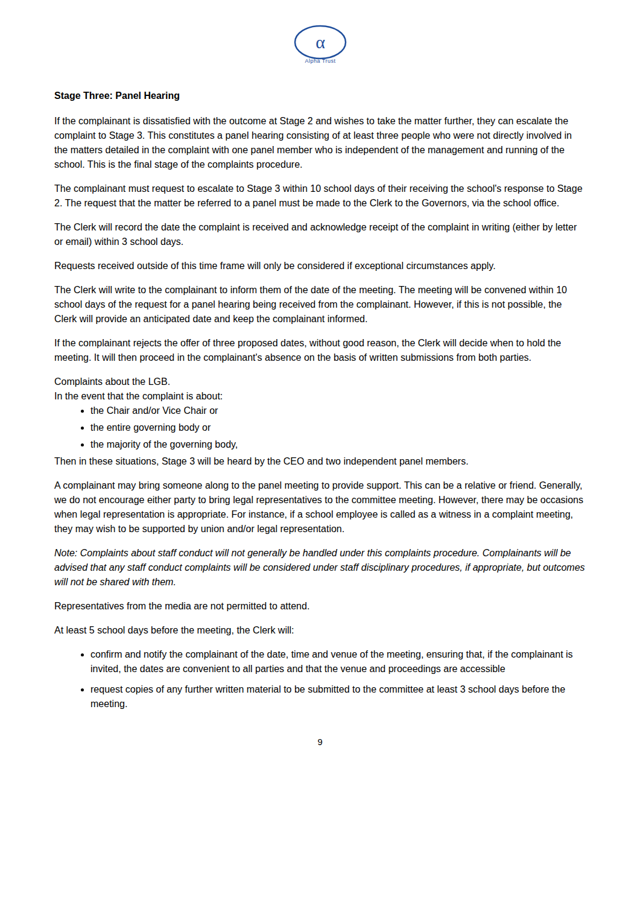α Alpha Trust
Stage Three: Panel Hearing
If the complainant is dissatisfied with the outcome at Stage 2 and wishes to take the matter further, they can escalate the complaint to Stage 3. This constitutes a panel hearing consisting of at least three people who were not directly involved in the matters detailed in the complaint with one panel member who is independent of the management and running of the school. This is the final stage of the complaints procedure.
The complainant must request to escalate to Stage 3 within 10 school days of their receiving the school's response to Stage 2. The request that the matter be referred to a panel must be made to the Clerk to the Governors, via the school office.
The Clerk will record the date the complaint is received and acknowledge receipt of the complaint in writing (either by letter or email) within 3 school days.
Requests received outside of this time frame will only be considered if exceptional circumstances apply.
The Clerk will write to the complainant to inform them of the date of the meeting. The meeting will be convened within 10 school days of the request for a panel hearing being received from the complainant. However, if this is not possible, the Clerk will provide an anticipated date and keep the complainant informed.
If the complainant rejects the offer of three proposed dates, without good reason, the Clerk will decide when to hold the meeting. It will then proceed in the complainant's absence on the basis of written submissions from both parties.
Complaints about the LGB.
In the event that the complaint is about:
the Chair and/or Vice Chair or
the entire governing body or
the majority of the governing body,
Then in these situations, Stage 3 will be heard by the CEO and two independent panel members.
A complainant may bring someone along to the panel meeting to provide support. This can be a relative or friend. Generally, we do not encourage either party to bring legal representatives to the committee meeting. However, there may be occasions when legal representation is appropriate. For instance, if a school employee is called as a witness in a complaint meeting, they may wish to be supported by union and/or legal representation.
Note: Complaints about staff conduct will not generally be handled under this complaints procedure. Complainants will be advised that any staff conduct complaints will be considered under staff disciplinary procedures, if appropriate, but outcomes will not be shared with them.
Representatives from the media are not permitted to attend.
At least 5 school days before the meeting, the Clerk will:
confirm and notify the complainant of the date, time and venue of the meeting, ensuring that, if the complainant is invited, the dates are convenient to all parties and that the venue and proceedings are accessible
request copies of any further written material to be submitted to the committee at least 3 school days before the meeting.
9